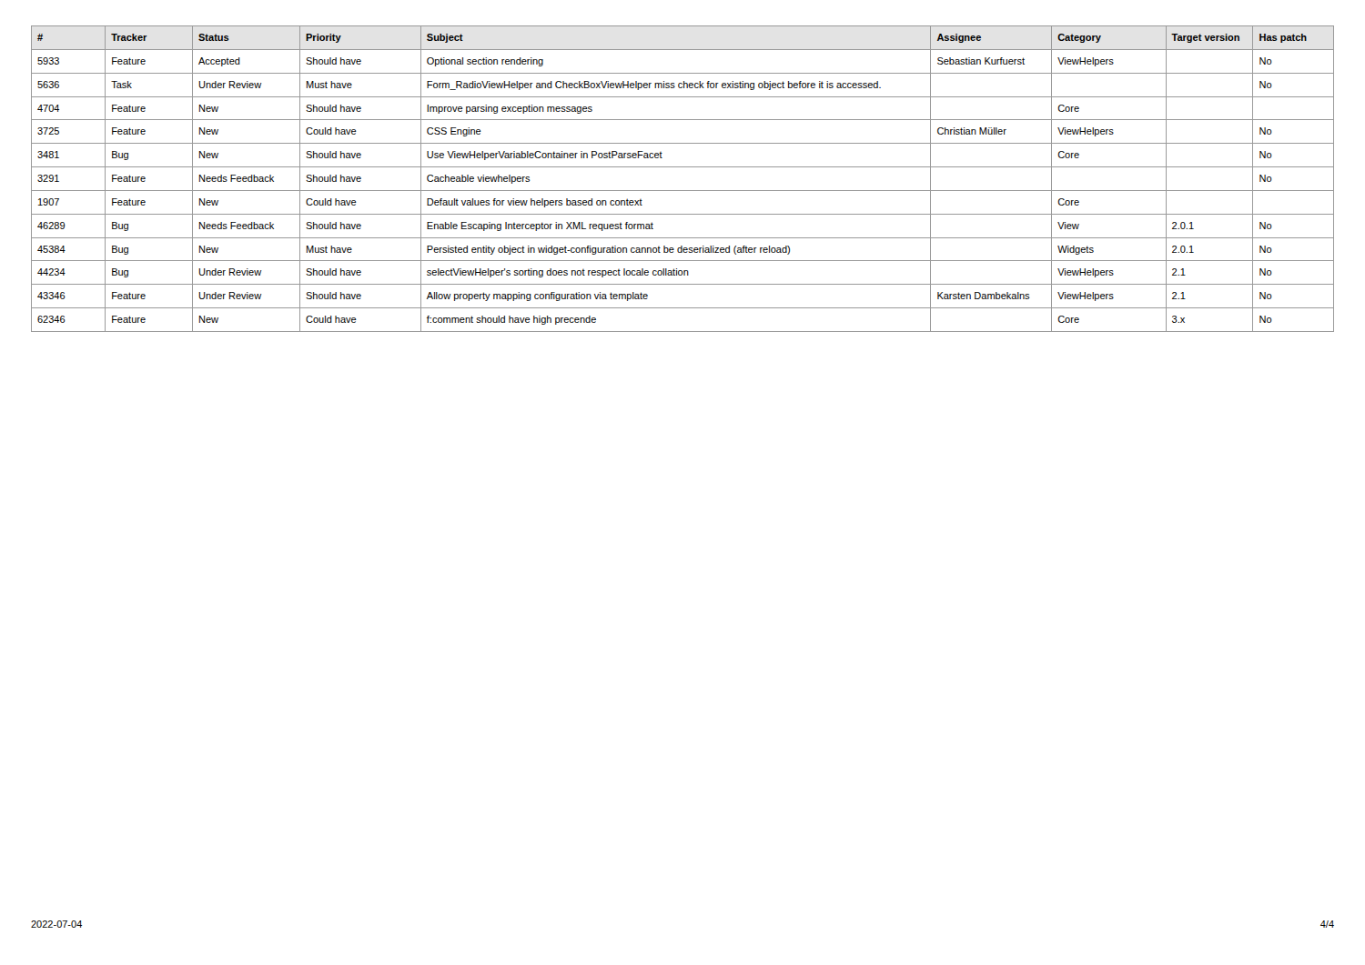| # | Tracker | Status | Priority | Subject | Assignee | Category | Target version | Has patch |
| --- | --- | --- | --- | --- | --- | --- | --- | --- |
| 5933 | Feature | Accepted | Should have | Optional section rendering | Sebastian Kurfuerst | ViewHelpers | | No |
| 5636 | Task | Under Review | Must have | Form_RadioViewHelper and CheckBoxViewHelper miss check for existing object before it is accessed. | | | | No |
| 4704 | Feature | New | Should have | Improve parsing exception messages | | Core | | |
| 3725 | Feature | New | Could have | CSS Engine | Christian Müller | ViewHelpers | | No |
| 3481 | Bug | New | Should have | Use ViewHelperVariableContainer in PostParseFacet | | Core | | No |
| 3291 | Feature | Needs Feedback | Should have | Cacheable viewhelpers | | | | No |
| 1907 | Feature | New | Could have | Default values for view helpers based on context | | Core | | |
| 46289 | Bug | Needs Feedback | Should have | Enable Escaping Interceptor in XML request format | | View | 2.0.1 | No |
| 45384 | Bug | New | Must have | Persisted entity object in widget-configuration cannot be deserialized (after reload) | | Widgets | 2.0.1 | No |
| 44234 | Bug | Under Review | Should have | selectViewHelper's sorting does not respect locale collation | | ViewHelpers | 2.1 | No |
| 43346 | Feature | Under Review | Should have | Allow property mapping configuration via template | Karsten Dambekalns | ViewHelpers | 2.1 | No |
| 62346 | Feature | New | Could have | f:comment should have high precende | | Core | 3.x | No |
2022-07-04 4/4